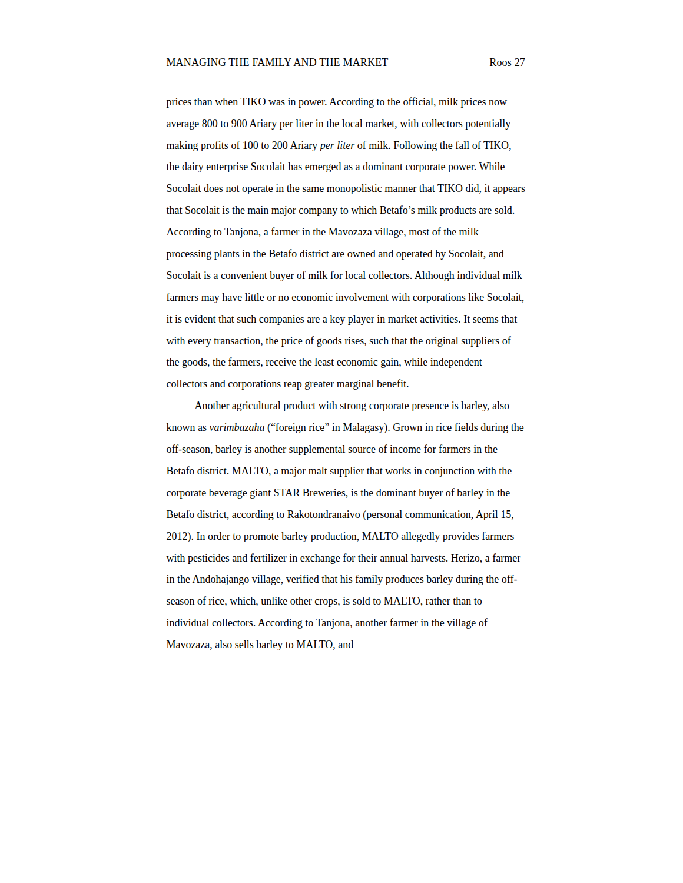Managing the Family and the Market Roos 27
prices than when TIKO was in power. According to the official, milk prices now average 800 to 900 Ariary per liter in the local market, with collectors potentially making profits of 100 to 200 Ariary per liter of milk. Following the fall of TIKO, the dairy enterprise Socolait has emerged as a dominant corporate power. While Socolait does not operate in the same monopolistic manner that TIKO did, it appears that Socolait is the main major company to which Betafo’s milk products are sold. According to Tanjona, a farmer in the Mavozaza village, most of the milk processing plants in the Betafo district are owned and operated by Socolait, and Socolait is a convenient buyer of milk for local collectors. Although individual milk farmers may have little or no economic involvement with corporations like Socolait, it is evident that such companies are a key player in market activities. It seems that with every transaction, the price of goods rises, such that the original suppliers of the goods, the farmers, receive the least economic gain, while independent collectors and corporations reap greater marginal benefit.
Another agricultural product with strong corporate presence is barley, also known as varimbazaha (“foreign rice” in Malagasy). Grown in rice fields during the off-season, barley is another supplemental source of income for farmers in the Betafo district. MALTO, a major malt supplier that works in conjunction with the corporate beverage giant STAR Breweries, is the dominant buyer of barley in the Betafo district, according to Rakotondranaivo (personal communication, April 15, 2012). In order to promote barley production, MALTO allegedly provides farmers with pesticides and fertilizer in exchange for their annual harvests. Herizo, a farmer in the Andohajango village, verified that his family produces barley during the off-season of rice, which, unlike other crops, is sold to MALTO, rather than to individual collectors. According to Tanjona, another farmer in the village of Mavozaza, also sells barley to MALTO, and